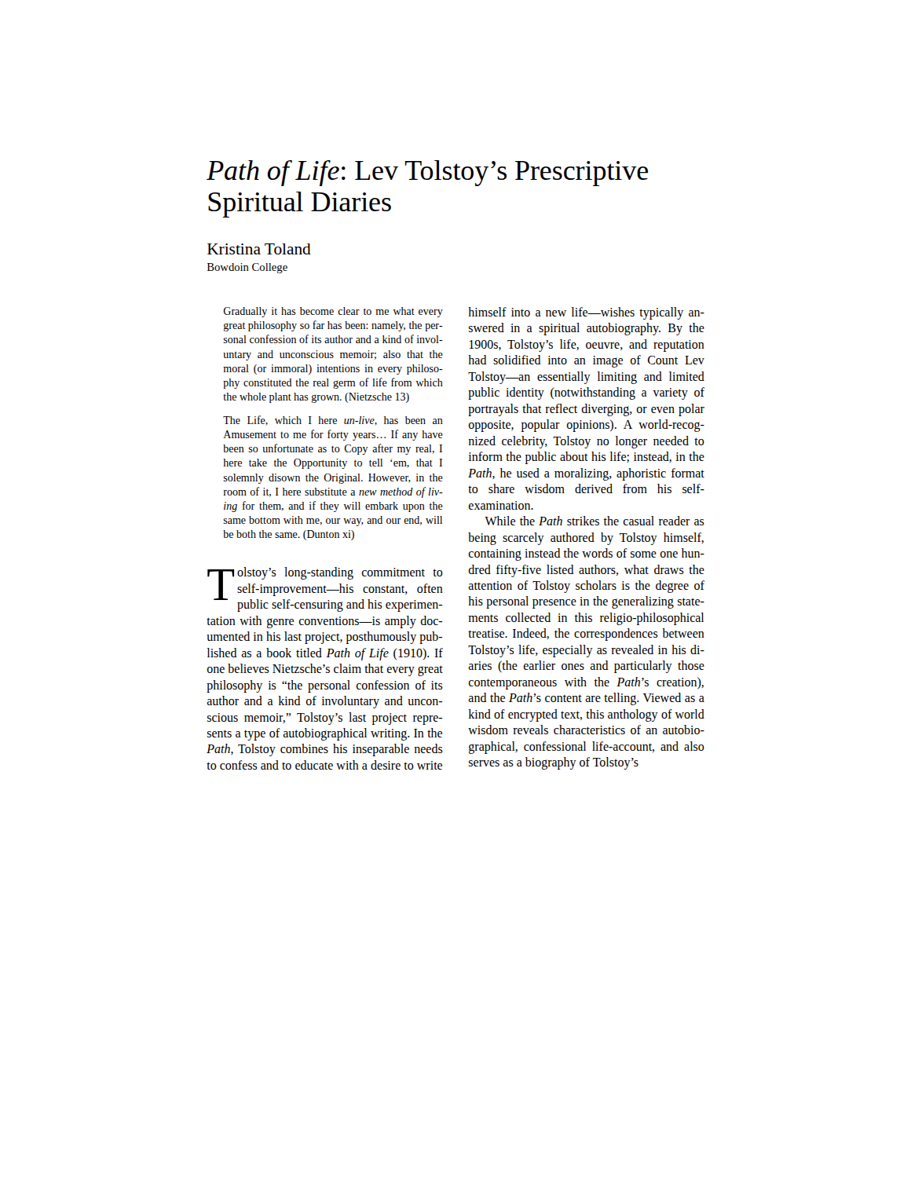Path of Life: Lev Tolstoy’s Prescriptive Spiritual Diaries
Kristina Toland
Bowdoin College
Gradually it has become clear to me what every great philosophy so far has been: namely, the personal confession of its author and a kind of involuntary and unconscious memoir; also that the moral (or immoral) intentions in every philosophy constituted the real germ of life from which the whole plant has grown. (Nietzsche 13)
The Life, which I here un-live, has been an Amusement to me for forty years… If any have been so unfortunate as to Copy after my real, I here take the Opportunity to tell ‘em, that I solemnly disown the Original. However, in the room of it, I here substitute a new method of living for them, and if they will embark upon the same bottom with me, our way, and our end, will be both the same. (Dunton xi)
Tolstoy’s long-standing commitment to self-improvement—his constant, often public self-censuring and his experimentation with genre conventions—is amply documented in his last project, posthumously published as a book titled Path of Life (1910). If one believes Nietzsche’s claim that every great philosophy is “the personal confession of its author and a kind of involuntary and unconscious memoir,” Tolstoy’s last project represents a type of autobiographical writing. In the Path, Tolstoy combines his inseparable needs to confess and to educate with a desire to write himself into a new life—wishes typically answered in a spiritual autobiography. By the 1900s, Tolstoy’s life, oeuvre, and reputation had solidified into an image of Count Lev Tolstoy—an essentially limiting and limited public identity (notwithstanding a variety of portrayals that reflect diverging, or even polar opposite, popular opinions). A world-recognized celebrity, Tolstoy no longer needed to inform the public about his life; instead, in the Path, he used a moralizing, aphoristic format to share wisdom derived from his self-examination.
While the Path strikes the casual reader as being scarcely authored by Tolstoy himself, containing instead the words of some one hundred fifty-five listed authors, what draws the attention of Tolstoy scholars is the degree of his personal presence in the generalizing statements collected in this religio-philosophical treatise. Indeed, the correspondences between Tolstoy’s life, especially as revealed in his diaries (the earlier ones and particularly those contemporaneous with the Path’s creation), and the Path’s content are telling. Viewed as a kind of encrypted text, this anthology of world wisdom reveals characteristics of an autobiographical, confessional life-account, and also serves as a biography of Tolstoy’s